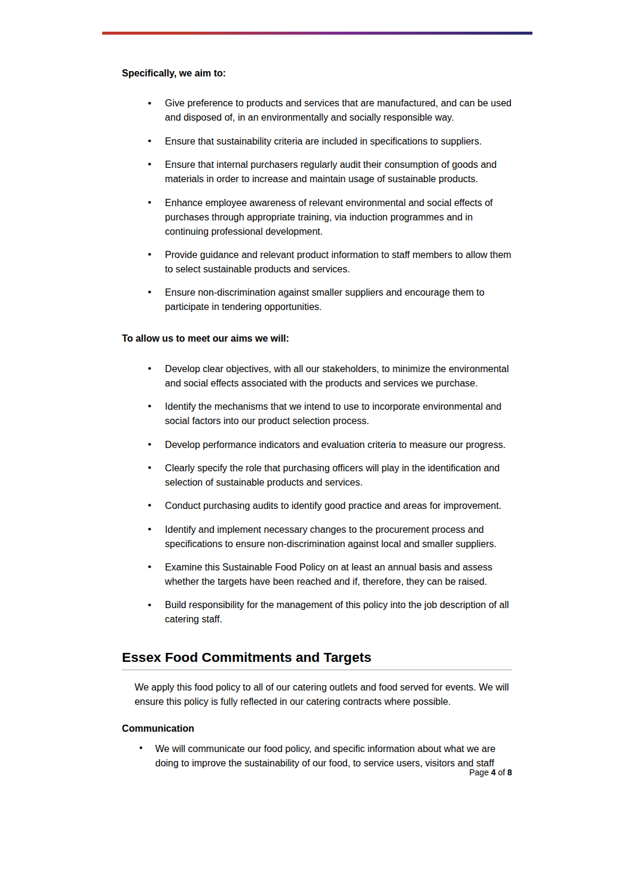Specifically, we aim to:
Give preference to products and services that are manufactured, and can be used and disposed of, in an environmentally and socially responsible way.
Ensure that sustainability criteria are included in specifications to suppliers.
Ensure that internal purchasers regularly audit their consumption of goods and materials in order to increase and maintain usage of sustainable products.
Enhance employee awareness of relevant environmental and social effects of purchases through appropriate training, via induction programmes and in continuing professional development.
Provide guidance and relevant product information to staff members to allow them to select sustainable products and services.
Ensure non-discrimination against smaller suppliers and encourage them to participate in tendering opportunities.
To allow us to meet our aims we will:
Develop clear objectives, with all our stakeholders, to minimize the environmental and social effects associated with the products and services we purchase.
Identify the mechanisms that we intend to use to incorporate environmental and social factors into our product selection process.
Develop performance indicators and evaluation criteria to measure our progress.
Clearly specify the role that purchasing officers will play in the identification and selection of sustainable products and services.
Conduct purchasing audits to identify good practice and areas for improvement.
Identify and implement necessary changes to the procurement process and specifications to ensure non-discrimination against local and smaller suppliers.
Examine this Sustainable Food Policy on at least an annual basis and assess whether the targets have been reached and if, therefore, they can be raised.
Build responsibility for the management of this policy into the job description of all catering staff.
Essex Food Commitments and Targets
We apply this food policy to all of our catering outlets and food served for events. We will ensure this policy is fully reflected in our catering contracts where possible.
Communication
We will communicate our food policy, and specific information about what we are doing to improve the sustainability of our food, to service users, visitors and staff
Page 4 of 8